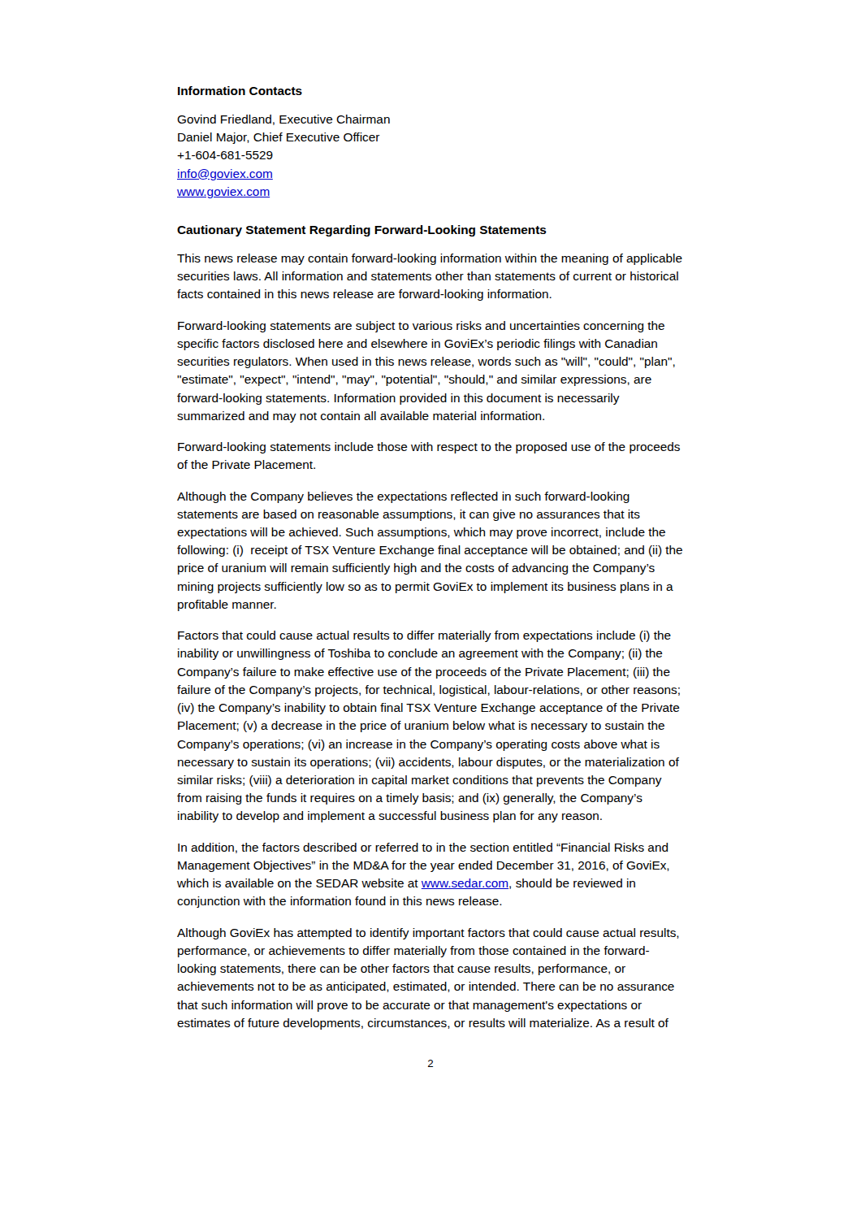Information Contacts
Govind Friedland, Executive Chairman
Daniel Major, Chief Executive Officer
+1-604-681-5529
info@goviex.com
www.goviex.com
Cautionary Statement Regarding Forward-Looking Statements
This news release may contain forward-looking information within the meaning of applicable securities laws. All information and statements other than statements of current or historical facts contained in this news release are forward-looking information.
Forward-looking statements are subject to various risks and uncertainties concerning the specific factors disclosed here and elsewhere in GoviEx’s periodic filings with Canadian securities regulators. When used in this news release, words such as "will", "could", "plan", "estimate", "expect", "intend", "may", "potential", "should," and similar expressions, are forward-looking statements. Information provided in this document is necessarily summarized and may not contain all available material information.
Forward-looking statements include those with respect to the proposed use of the proceeds of the Private Placement.
Although the Company believes the expectations reflected in such forward-looking statements are based on reasonable assumptions, it can give no assurances that its expectations will be achieved. Such assumptions, which may prove incorrect, include the following: (i) receipt of TSX Venture Exchange final acceptance will be obtained; and (ii) the price of uranium will remain sufficiently high and the costs of advancing the Company’s mining projects sufficiently low so as to permit GoviEx to implement its business plans in a profitable manner.
Factors that could cause actual results to differ materially from expectations include (i) the inability or unwillingness of Toshiba to conclude an agreement with the Company; (ii) the Company’s failure to make effective use of the proceeds of the Private Placement; (iii) the failure of the Company’s projects, for technical, logistical, labour-relations, or other reasons; (iv) the Company’s inability to obtain final TSX Venture Exchange acceptance of the Private Placement; (v) a decrease in the price of uranium below what is necessary to sustain the Company’s operations; (vi) an increase in the Company’s operating costs above what is necessary to sustain its operations; (vii) accidents, labour disputes, or the materialization of similar risks; (viii) a deterioration in capital market conditions that prevents the Company from raising the funds it requires on a timely basis; and (ix) generally, the Company’s inability to develop and implement a successful business plan for any reason.
In addition, the factors described or referred to in the section entitled “Financial Risks and Management Objectives” in the MD&A for the year ended December 31, 2016, of GoviEx, which is available on the SEDAR website at www.sedar.com, should be reviewed in conjunction with the information found in this news release.
Although GoviEx has attempted to identify important factors that could cause actual results, performance, or achievements to differ materially from those contained in the forward-looking statements, there can be other factors that cause results, performance, or achievements not to be as anticipated, estimated, or intended. There can be no assurance that such information will prove to be accurate or that management's expectations or estimates of future developments, circumstances, or results will materialize. As a result of
2